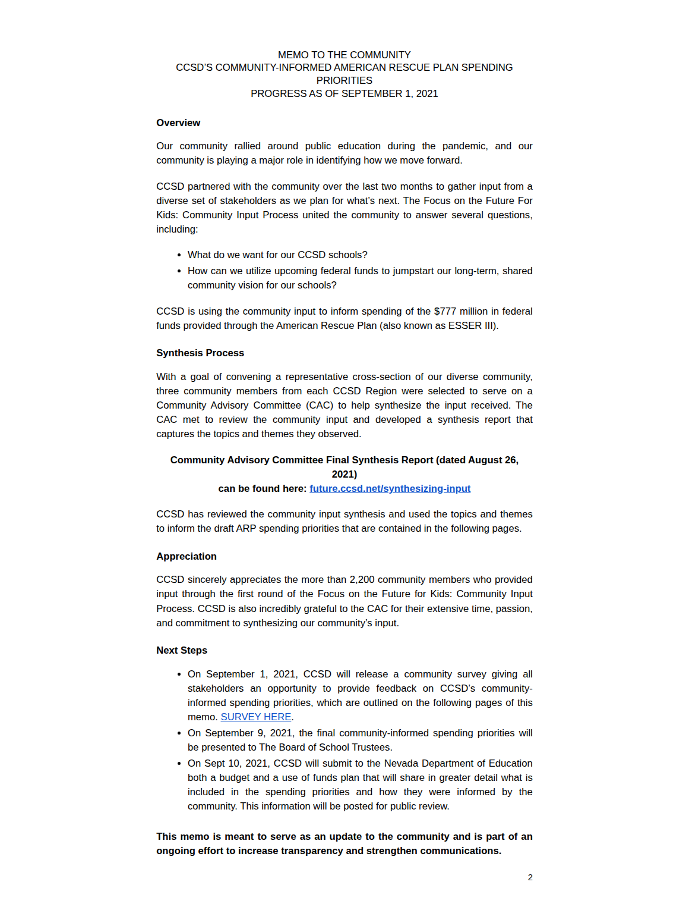MEMO TO THE COMMUNITY
CCSD’S COMMUNITY-INFORMED AMERICAN RESCUE PLAN SPENDING PRIORITIES
PROGRESS AS OF SEPTEMBER 1, 2021
Overview
Our community rallied around public education during the pandemic, and our community is playing a major role in identifying how we move forward.
CCSD partnered with the community over the last two months to gather input from a diverse set of stakeholders as we plan for what’s next. The Focus on the Future For Kids: Community Input Process united the community to answer several questions, including:
What do we want for our CCSD schools?
How can we utilize upcoming federal funds to jumpstart our long-term, shared community vision for our schools?
CCSD is using the community input to inform spending of the $777 million in federal funds provided through the American Rescue Plan (also known as ESSER III).
Synthesis Process
With a goal of convening a representative cross-section of our diverse community, three community members from each CCSD Region were selected to serve on a Community Advisory Committee (CAC) to help synthesize the input received. The CAC met to review the community input and developed a synthesis report that captures the topics and themes they observed.
Community Advisory Committee Final Synthesis Report (dated August 26, 2021)
can be found here: future.ccsd.net/synthesizing-input
CCSD has reviewed the community input synthesis and used the topics and themes to inform the draft ARP spending priorities that are contained in the following pages.
Appreciation
CCSD sincerely appreciates the more than 2,200 community members who provided input through the first round of the Focus on the Future for Kids: Community Input Process. CCSD is also incredibly grateful to the CAC for their extensive time, passion, and commitment to synthesizing our community’s input.
Next Steps
On September 1, 2021, CCSD will release a community survey giving all stakeholders an opportunity to provide feedback on CCSD’s community-informed spending priorities, which are outlined on the following pages of this memo. SURVEY HERE.
On September 9, 2021, the final community-informed spending priorities will be presented to The Board of School Trustees.
On Sept 10, 2021, CCSD will submit to the Nevada Department of Education both a budget and a use of funds plan that will share in greater detail what is included in the spending priorities and how they were informed by the community. This information will be posted for public review.
This memo is meant to serve as an update to the community and is part of an ongoing effort to increase transparency and strengthen communications.
2